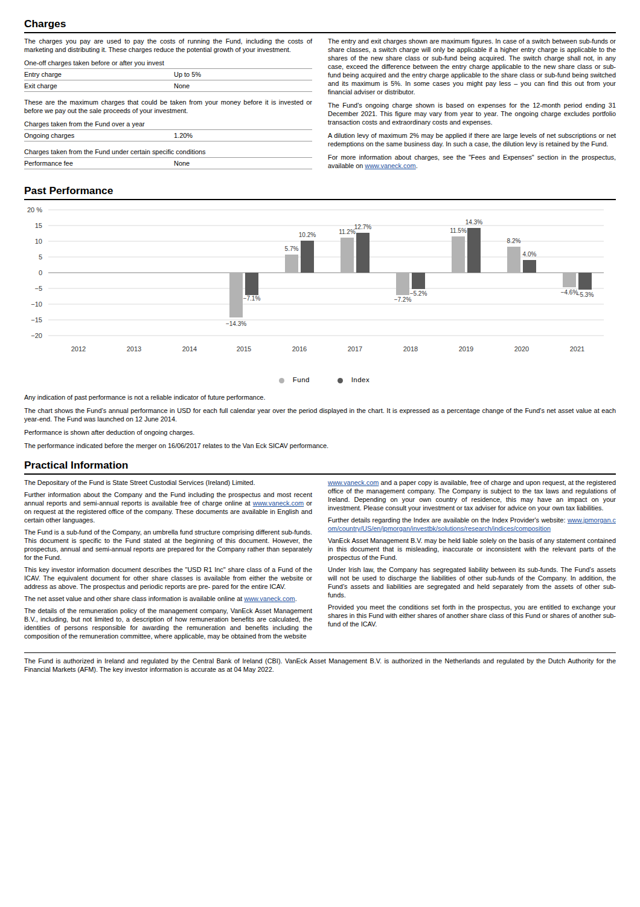Charges
The charges you pay are used to pay the costs of running the Fund, including the costs of marketing and distributing it. These charges reduce the potential growth of your investment.
One-off charges taken before or after you invest
| Entry charge | Up to 5% |
| Exit charge | None |
These are the maximum charges that could be taken from your money before it is invested or before we pay out the sale proceeds of your investment.
Charges taken from the Fund over a year
| Ongoing charges | 1.20% |
Charges taken from the Fund under certain specific conditions
| Performance fee | None |
The entry and exit charges shown are maximum figures. In case of a switch between sub-funds or share classes, a switch charge will only be applicable if a higher entry charge is applicable to the shares of the new share class or sub-fund being acquired. The switch charge shall not, in any case, exceed the difference between the entry charge applicable to the new share class or sub-fund being acquired and the entry charge applicable to the share class or sub-fund being switched and its maximum is 5%. In some cases you might pay less – you can find this out from your financial adviser or distributor.
The Fund's ongoing charge shown is based on expenses for the 12-month period ending 31 December 2021. This figure may vary from year to year. The ongoing charge excludes portfolio transaction costs and extraordinary costs and expenses.
A dilution levy of maximum 2% may be applied if there are large levels of net subscriptions or net redemptions on the same business day. In such a case, the dilution levy is retained by the Fund.
For more information about charges, see the "Fees and Expenses" section in the prospectus, available on www.vaneck.com.
Past Performance
20 % 15 10 5 0 −5 −10 −15 −20 −14.3% −7.1% 5.7% 10.2% 11.2% 12.7% −7.2% −5.2% 11.5% 14.3% 8.2% 4.0% −4.6% −5.3% 2012 2013 2014 2015 2016 2017 2018 2019 2020 2021
Fund Index
Any indication of past performance is not a reliable indicator of future performance.
The chart shows the Fund’s annual performance in USD for each full calendar year over the period displayed in the chart. It is expressed as a percentage change of the Fund's net asset value at each year-end. The Fund was launched on 12 June 2014.
Performance is shown after deduction of ongoing charges.
The performance indicated before the merger on 16/06/2017 relates to the Van Eck SICAV performance.
Practical Information
The Depositary of the Fund is State Street Custodial Services (Ireland) Limited.
Further information about the Company and the Fund including the prospectus and most recent annual reports and semi-annual reports is available free of charge online at www.vaneck.com or on request at the registered office of the company. These documents are available in English and certain other languages.
The Fund is a sub-fund of the Company, an umbrella fund structure comprising different sub-funds. This document is specific to the Fund stated at the beginning of this document. However, the prospectus, annual and semi-annual reports are prepared for the Company rather than separately for the Fund.
This key investor information document describes the "USD R1 Inc" share class of a Fund of the ICAV. The equivalent document for other share classes is available from either the website or address as above. The prospectus and periodic reports are pre- pared for the entire ICAV.
The net asset value and other share class information is available online at www.vaneck.com.
The details of the remuneration policy of the management company, VanEck Asset Management B.V., including, but not limited to, a description of how remuneration benefits are calculated, the identities of persons responsible for awarding the remuneration and benefits including the composition of the remuneration committee, where applicable, may be obtained from the website
www.vaneck.com and a paper copy is available, free of charge and upon request, at the registered office of the management company. The Company is subject to the tax laws and regulations of Ireland. Depending on your own country of residence, this may have an impact on your investment. Please consult your investment or tax adviser for advice on your own tax liabilities.
Further details regarding the Index are available on the Index Provider's website: www.jpmorgan.com/country/US/en/jpmorgan/investbk/solutions/research/indices/composition
VanEck Asset Management B.V. may be held liable solely on the basis of any statement contained in this document that is misleading, inaccurate or inconsistent with the relevant parts of the prospectus of the Fund.
Under Irish law, the Company has segregated liability between its sub-funds. The Fund’s assets will not be used to discharge the liabilities of other sub-funds of the Company. In addition, the Fund’s assets and liabilities are segregated and held separately from the assets of other sub-funds.
Provided you meet the conditions set forth in the prospectus, you are entitled to exchange your shares in this Fund with either shares of another share class of this Fund or shares of another sub-fund of the ICAV.
The Fund is authorized in Ireland and regulated by the Central Bank of Ireland (CBI). VanEck Asset Management B.V. is authorized in the Netherlands and regulated by the Dutch Authority for the Financial Markets (AFM). The key investor information is accurate as at 04 May 2022.